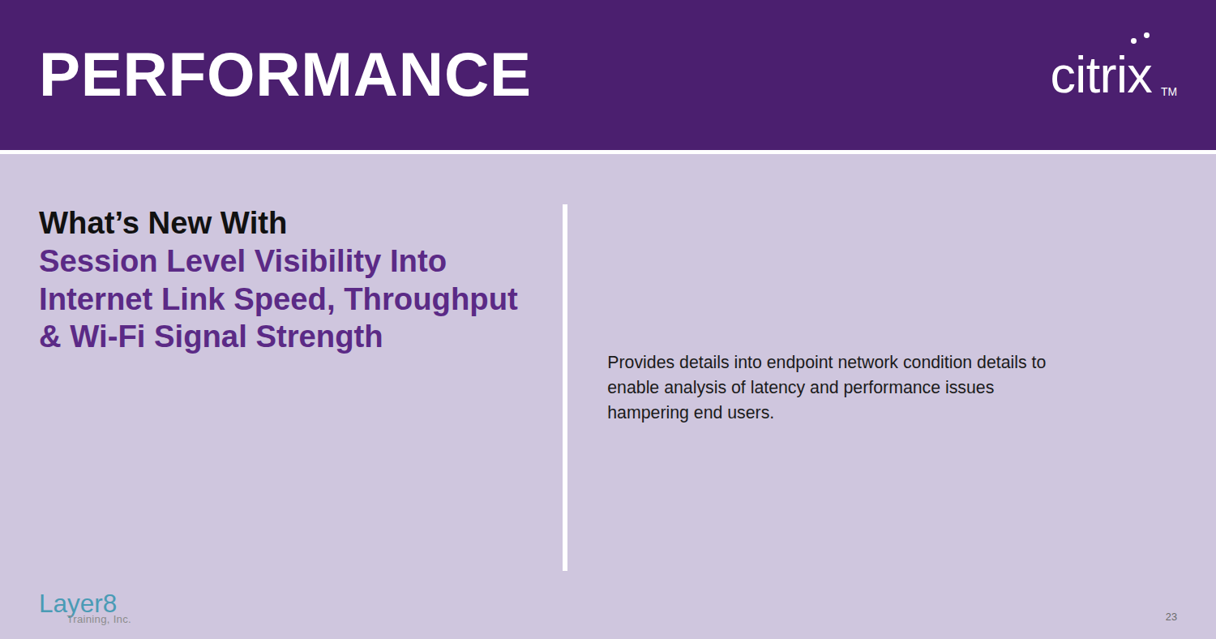Performance
citrix TM
What’s New With
Session Level Visibility Into Internet Link Speed, Throughput & Wi-Fi Signal Strength
Provides details into endpoint network condition details to enable analysis of latency and performance issues hampering end users.
Layer8 Training, Inc.
23